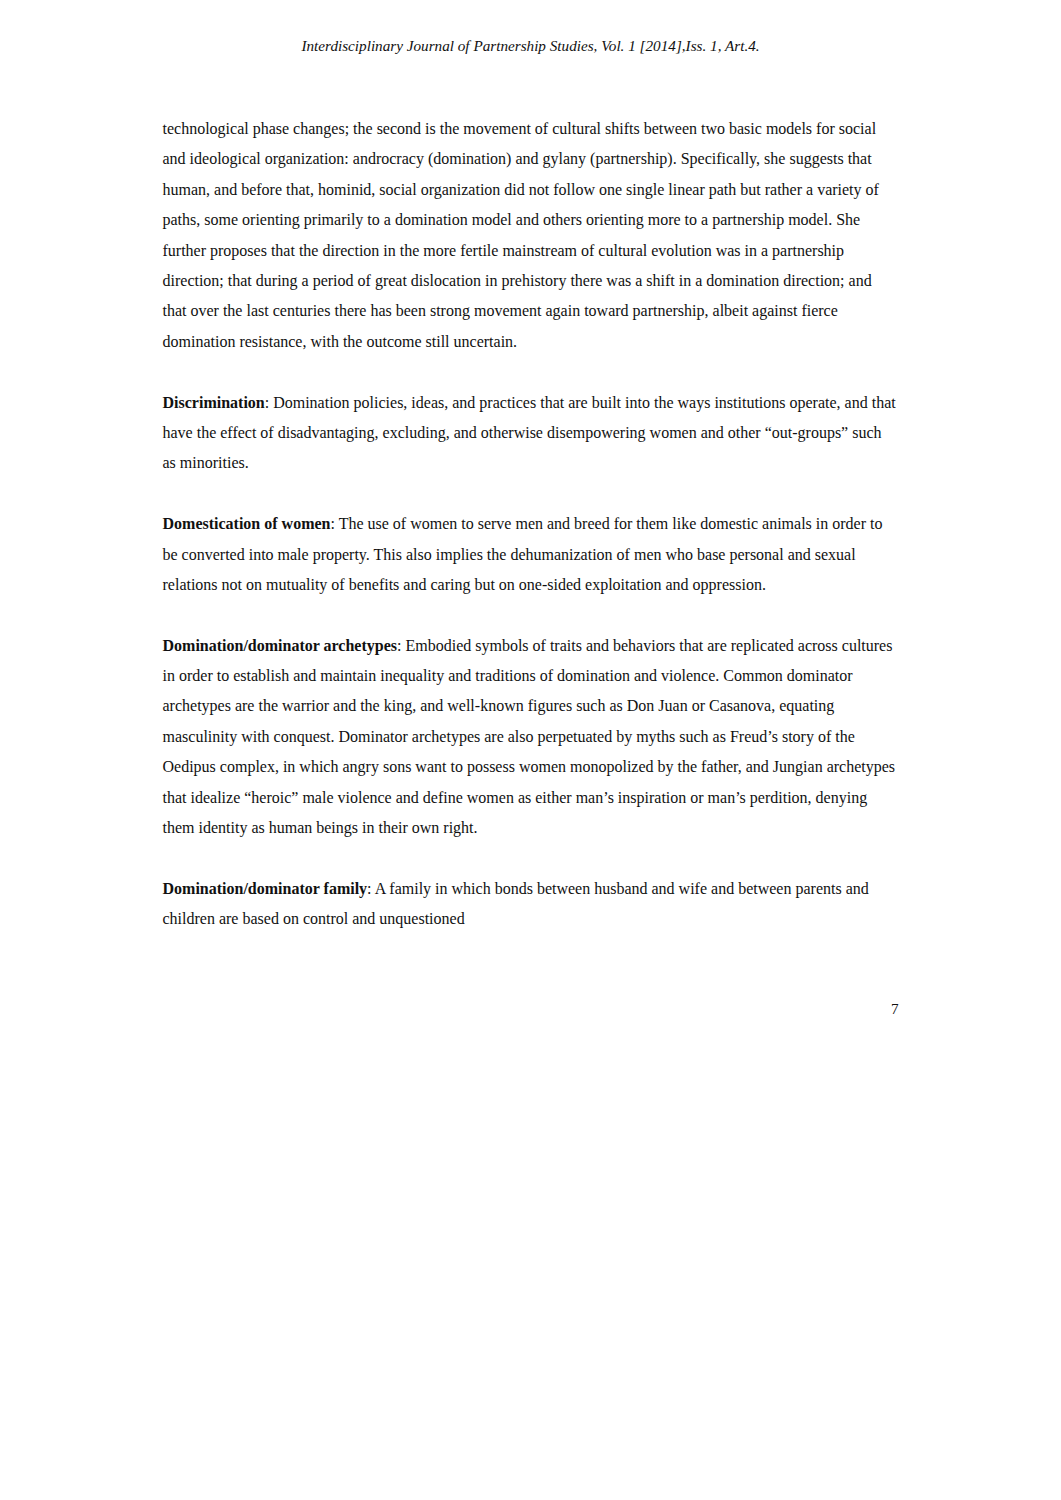Interdisciplinary Journal of Partnership Studies, Vol. 1 [2014],Iss. 1, Art.4.
technological phase changes; the second is the movement of cultural shifts between two basic models for social and ideological organization: androcracy (domination) and gylany (partnership). Specifically, she suggests that human, and before that, hominid, social organization did not follow one single linear path but rather a variety of paths, some orienting primarily to a domination model and others orienting more to a partnership model. She further proposes that the direction in the more fertile mainstream of cultural evolution was in a partnership direction; that during a period of great dislocation in prehistory there was a shift in a domination direction; and that over the last centuries there has been strong movement again toward partnership, albeit against fierce domination resistance, with the outcome still uncertain.
Discrimination
: Domination policies, ideas, and practices that are built into the ways institutions operate, and that have the effect of disadvantaging, excluding, and otherwise disempowering women and other “out-groups” such as minorities.
Domestication of women
: The use of women to serve men and breed for them like domestic animals in order to be converted into male property. This also implies the dehumanization of men who base personal and sexual relations not on mutuality of benefits and caring but on one-sided exploitation and oppression.
Domination/dominator archetypes
: Embodied symbols of traits and behaviors that are replicated across cultures in order to establish and maintain inequality and traditions of domination and violence. Common dominator archetypes are the warrior and the king, and well-known figures such as Don Juan or Casanova, equating masculinity with conquest. Dominator archetypes are also perpetuated by myths such as Freud’s story of the Oedipus complex, in which angry sons want to possess women monopolized by the father, and Jungian archetypes that idealize “heroic” male violence and define women as either man’s inspiration or man’s perdition, denying them identity as human beings in their own right.
Domination/dominator family
: A family in which bonds between husband and wife and between parents and children are based on control and unquestioned
7